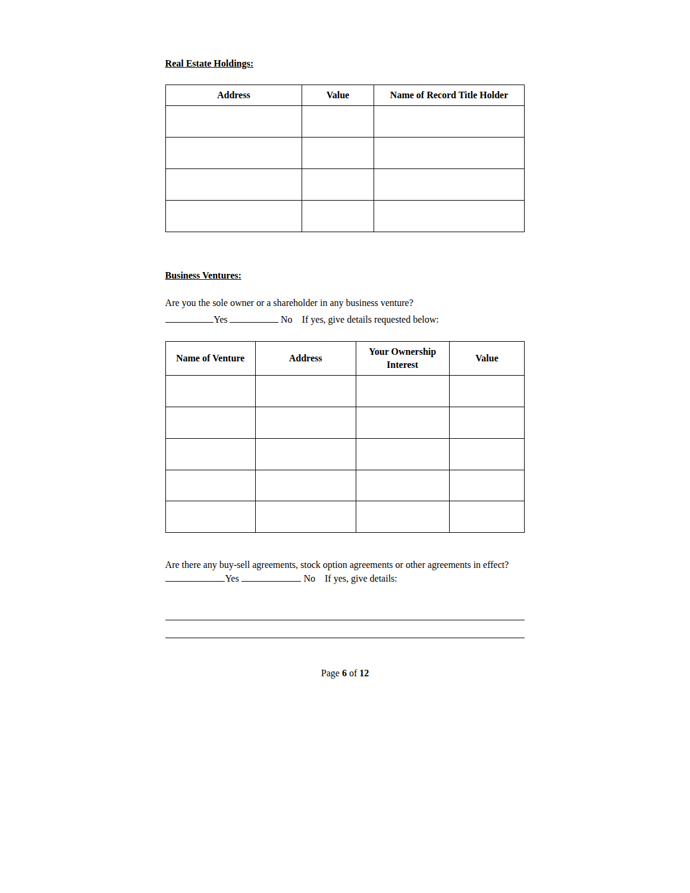Real Estate Holdings:
| Address | Value | Name of Record Title Holder |
| --- | --- | --- |
Business Ventures:
Are you the sole owner or a shareholder in any business venture?
Yes No If yes, give details requested below:
| Name of Venture | Address | Your Ownership Interest | Value |
| --- | --- | --- | --- |
Are there any buy-sell agreements, stock option agreements or other agreements in effect? Yes No If yes, give details:
Page 6 of 12